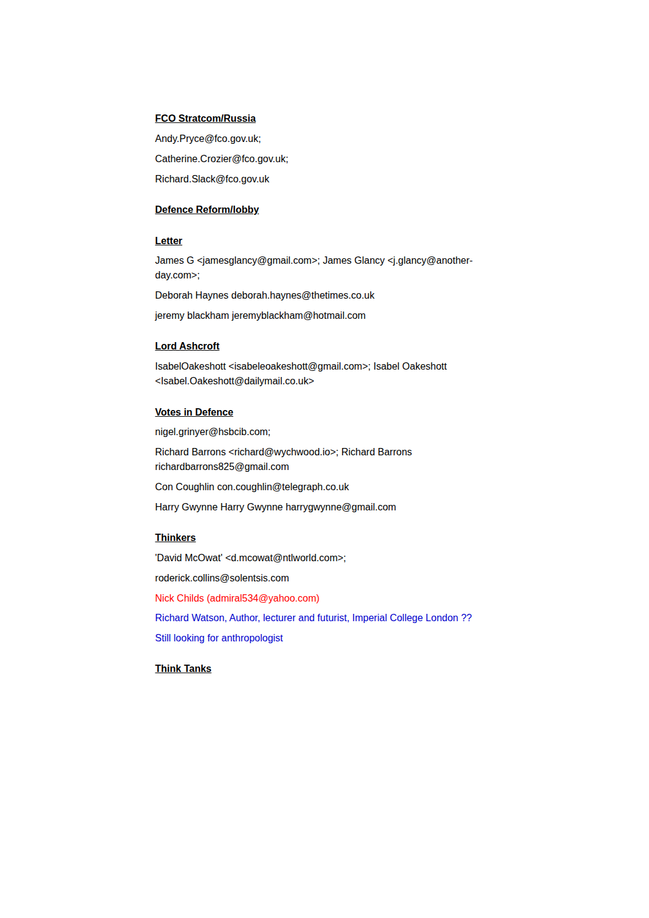FCO Stratcom/Russia
Andy.Pryce@fco.gov.uk;
Catherine.Crozier@fco.gov.uk;
Richard.Slack@fco.gov.uk
Defence Reform/lobby
Letter
James G <jamesglancy@gmail.com>; James Glancy <j.glancy@another-day.com>;
Deborah Haynes deborah.haynes@thetimes.co.uk
jeremy blackham jeremyblackham@hotmail.com
Lord Ashcroft
IsabelOakeshott <isabeleoakeshott@gmail.com>; Isabel Oakeshott <Isabel.Oakeshott@dailymail.co.uk>
Votes in Defence
nigel.grinyer@hsbcib.com;
Richard Barrons <richard@wychwood.io>; Richard Barrons richardbarrons825@gmail.com
Con Coughlin con.coughlin@telegraph.co.uk
Harry Gwynne Harry Gwynne harrygwynne@gmail.com
Thinkers
'David McOwat' <d.mcowat@ntlworld.com>;
roderick.collins@solentsis.com
Nick Childs (admiral534@yahoo.com)
Richard Watson, Author, lecturer and futurist, Imperial College London ??
Still looking for anthropologist
Think Tanks